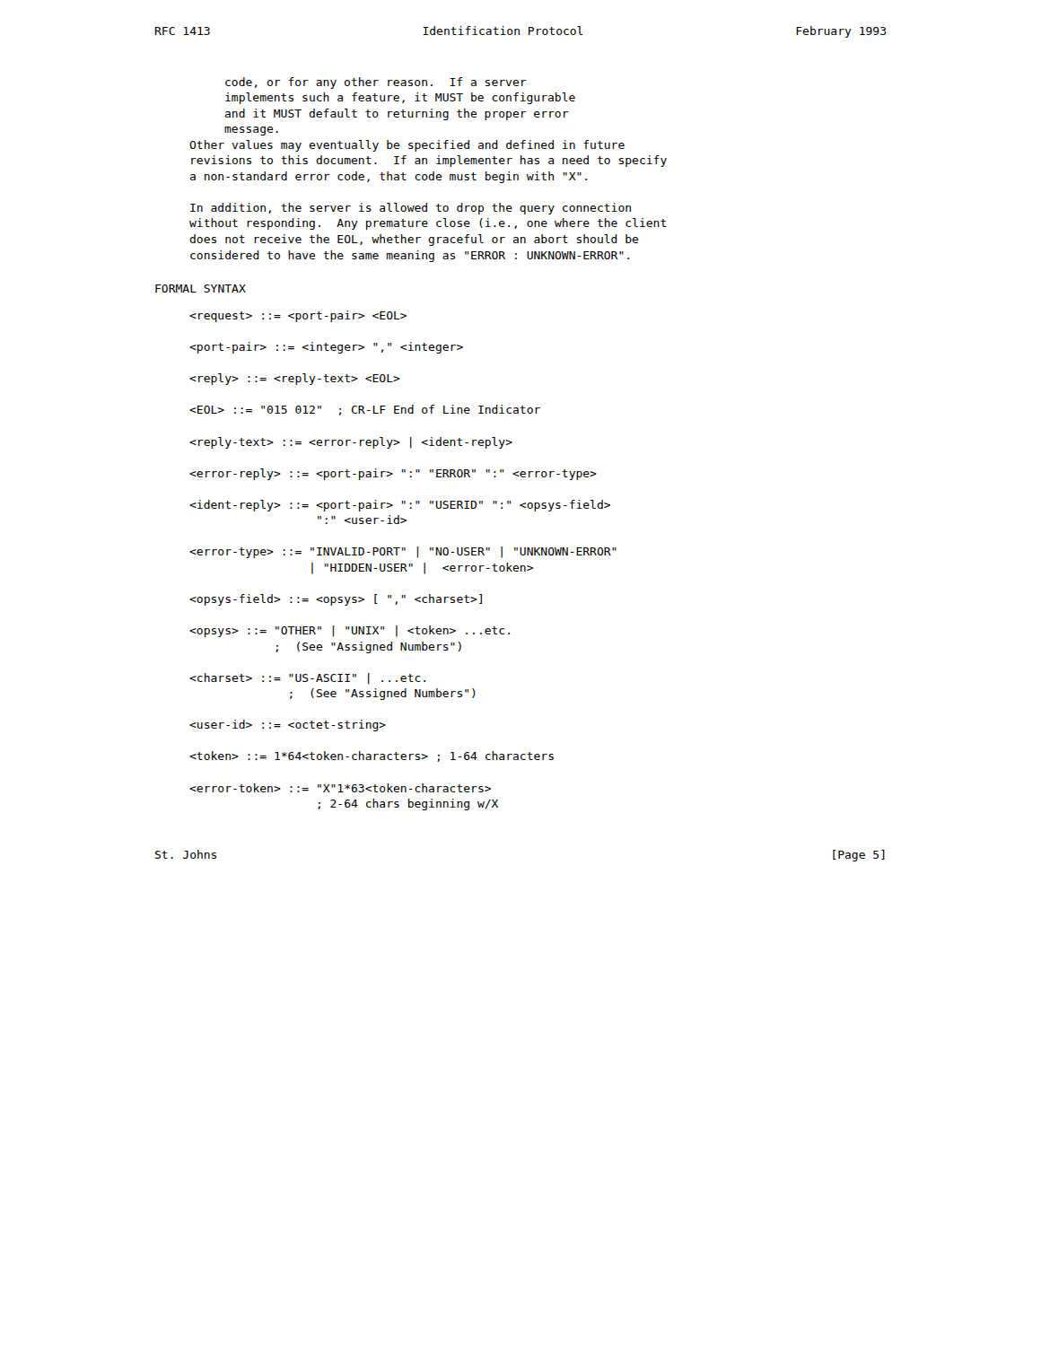RFC 1413 Identification Protocol February 1993
code, or for any other reason.  If a server
implements such a feature, it MUST be configurable
and it MUST default to returning the proper error
message.
Other values may eventually be specified and defined in future
revisions to this document.  If an implementer has a need to specify
a non-standard error code, that code must begin with "X".

In addition, the server is allowed to drop the query connection
without responding.  Any premature close (i.e., one where the client
does not receive the EOL, whether graceful or an abort should be
considered to have the same meaning as "ERROR : UNKNOWN-ERROR".
FORMAL SYNTAX
<request> ::= <port-pair> <EOL>

<port-pair> ::= <integer> "," <integer>

<reply> ::= <reply-text> <EOL>

<EOL> ::= "015 012"  ; CR-LF End of Line Indicator

<reply-text> ::= <error-reply> | <ident-reply>

<error-reply> ::= <port-pair> ":" "ERROR" ":" <error-type>

<ident-reply> ::= <port-pair> ":" "USERID" ":" <opsys-field>
                  ":" <user-id>

<error-type> ::= "INVALID-PORT" | "NO-USER" | "UNKNOWN-ERROR"
                 | "HIDDEN-USER" |  <error-token>

<opsys-field> ::= <opsys> [ "," <charset>]

<opsys> ::= "OTHER" | "UNIX" | <token> ...etc.
            ;  (See "Assigned Numbers")

<charset> ::= "US-ASCII" | ...etc.
              ;  (See "Assigned Numbers")

<user-id> ::= <octet-string>

<token> ::= 1*64<token-characters> ; 1-64 characters

<error-token> ::= "X"1*63<token-characters>
                  ; 2-64 chars beginning w/X
St. Johns [Page 5]